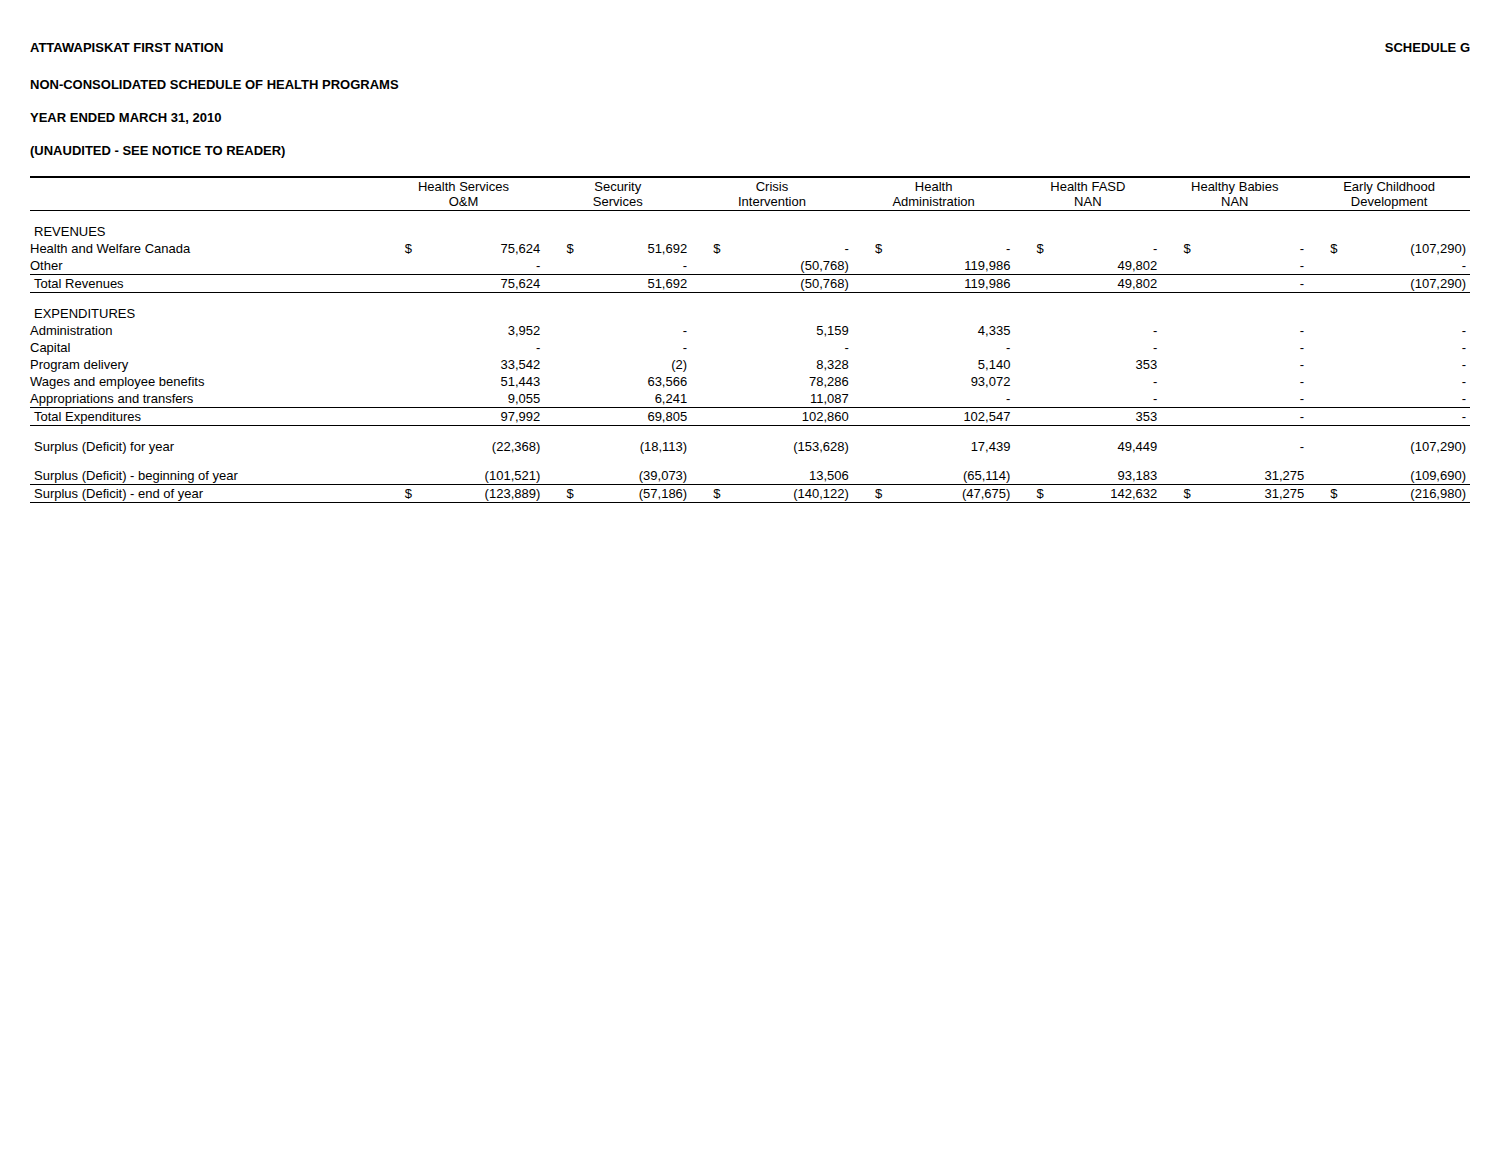ATTAWAPISKAT FIRST NATION SCHEDULE G
NON-CONSOLIDATED SCHEDULE OF HEALTH PROGRAMS
YEAR ENDED MARCH 31, 2010
(UNAUDITED - SEE NOTICE TO READER)
| | Health Services O&M | Security Services | Crisis Intervention | Health Administration | Health FASD NAN | Healthy Babies NAN | Early Childhood Development |
| --- | --- | --- | --- | --- | --- | --- | --- |
| REVENUES | |
| Health and Welfare Canada | $ | 75,624 | $ | 51,692 | $ | - | $ | - | $ | - | $ | - | $ | (107,290) |
| Other | | - | | - | | (50,768) | | 119,986 | | 49,802 | | - | | - |
| Total Revenues | | 75,624 | | 51,692 | | (50,768) | | 119,986 | | 49,802 | | - | | (107,290) |
| EXPENDITURES | |
| Administration | | 3,952 | | - | | 5,159 | | 4,335 | | - | | - | | - |
| Capital | | - | | - | | - | | - | | - | | - | | - |
| Program delivery | | 33,542 | | (2) | | 8,328 | | 5,140 | | 353 | | - | | - |
| Wages and employee benefits | | 51,443 | | 63,566 | | 78,286 | | 93,072 | | - | | - | | - |
| Appropriations and transfers | | 9,055 | | 6,241 | | 11,087 | | - | | - | | - | | - |
| Total Expenditures | | 97,992 | | 69,805 | | 102,860 | | 102,547 | | 353 | | - | | - |
| Surplus (Deficit) for year | | (22,368) | | (18,113) | | (153,628) | | 17,439 | | 49,449 | | - | | (107,290) |
| Surplus (Deficit) - beginning of year | | (101,521) | | (39,073) | | 13,506 | | (65,114) | | 93,183 | | 31,275 | | (109,690) |
| Surplus (Deficit) - end of year | $ | (123,889) | $ | (57,186) | $ | (140,122) | $ | (47,675) | $ | 142,632 | $ | 31,275 | $ | (216,980) |